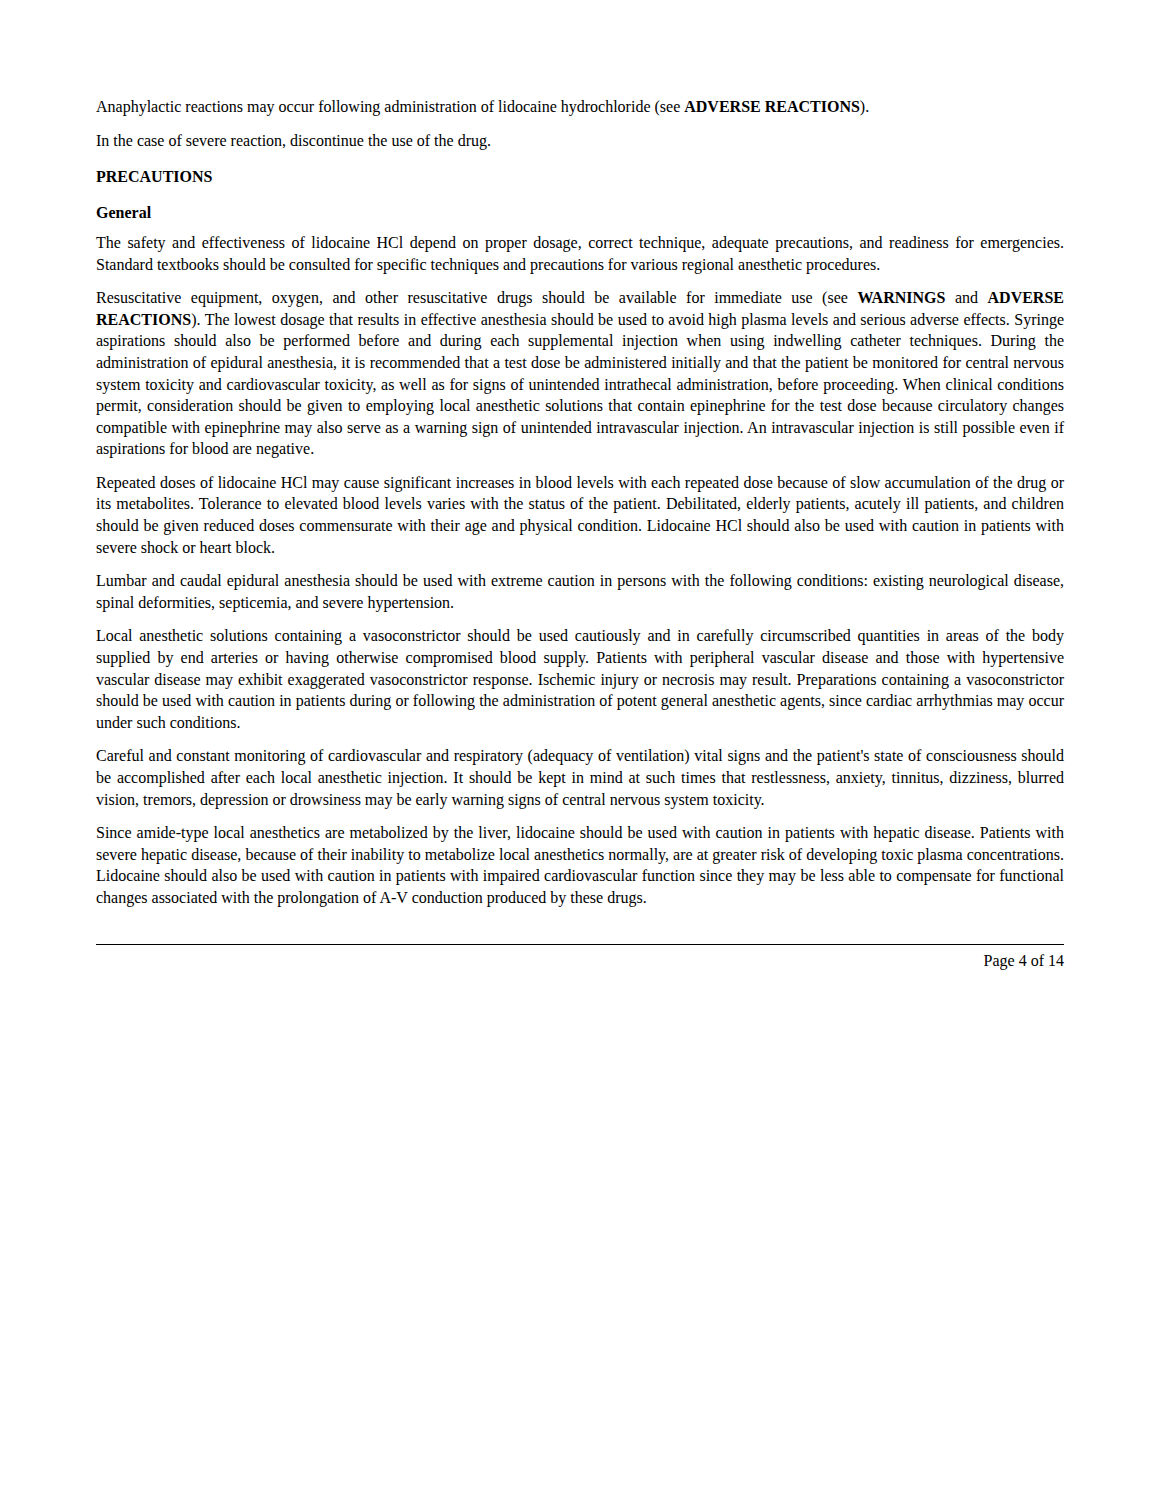Anaphylactic reactions may occur following administration of lidocaine hydrochloride (see ADVERSE REACTIONS).
In the case of severe reaction, discontinue the use of the drug.
PRECAUTIONS
General
The safety and effectiveness of lidocaine HCl depend on proper dosage, correct technique, adequate precautions, and readiness for emergencies. Standard textbooks should be consulted for specific techniques and precautions for various regional anesthetic procedures.
Resuscitative equipment, oxygen, and other resuscitative drugs should be available for immediate use (see WARNINGS and ADVERSE REACTIONS). The lowest dosage that results in effective anesthesia should be used to avoid high plasma levels and serious adverse effects. Syringe aspirations should also be performed before and during each supplemental injection when using indwelling catheter techniques. During the administration of epidural anesthesia, it is recommended that a test dose be administered initially and that the patient be monitored for central nervous system toxicity and cardiovascular toxicity, as well as for signs of unintended intrathecal administration, before proceeding. When clinical conditions permit, consideration should be given to employing local anesthetic solutions that contain epinephrine for the test dose because circulatory changes compatible with epinephrine may also serve as a warning sign of unintended intravascular injection. An intravascular injection is still possible even if aspirations for blood are negative.
Repeated doses of lidocaine HCl may cause significant increases in blood levels with each repeated dose because of slow accumulation of the drug or its metabolites. Tolerance to elevated blood levels varies with the status of the patient. Debilitated, elderly patients, acutely ill patients, and children should be given reduced doses commensurate with their age and physical condition. Lidocaine HCl should also be used with caution in patients with severe shock or heart block.
Lumbar and caudal epidural anesthesia should be used with extreme caution in persons with the following conditions: existing neurological disease, spinal deformities, septicemia, and severe hypertension.
Local anesthetic solutions containing a vasoconstrictor should be used cautiously and in carefully circumscribed quantities in areas of the body supplied by end arteries or having otherwise compromised blood supply. Patients with peripheral vascular disease and those with hypertensive vascular disease may exhibit exaggerated vasoconstrictor response. Ischemic injury or necrosis may result. Preparations containing a vasoconstrictor should be used with caution in patients during or following the administration of potent general anesthetic agents, since cardiac arrhythmias may occur under such conditions.
Careful and constant monitoring of cardiovascular and respiratory (adequacy of ventilation) vital signs and the patient's state of consciousness should be accomplished after each local anesthetic injection. It should be kept in mind at such times that restlessness, anxiety, tinnitus, dizziness, blurred vision, tremors, depression or drowsiness may be early warning signs of central nervous system toxicity.
Since amide-type local anesthetics are metabolized by the liver, lidocaine should be used with caution in patients with hepatic disease. Patients with severe hepatic disease, because of their inability to metabolize local anesthetics normally, are at greater risk of developing toxic plasma concentrations. Lidocaine should also be used with caution in patients with impaired cardiovascular function since they may be less able to compensate for functional changes associated with the prolongation of A-V conduction produced by these drugs.
Page 4 of 14